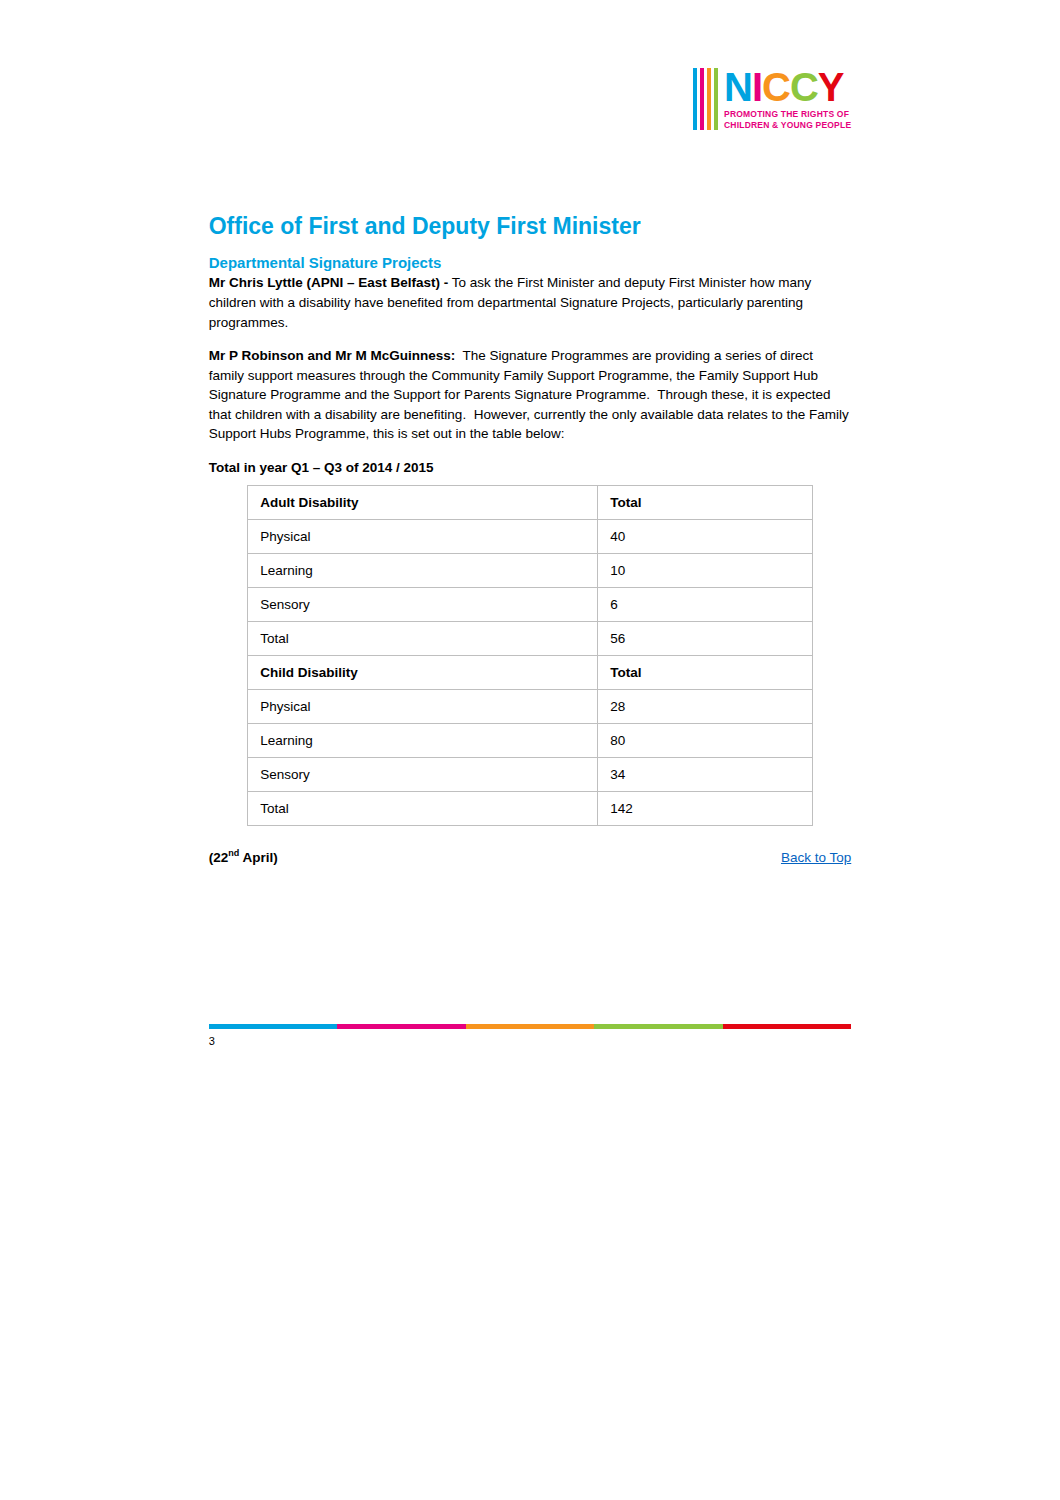NICCY
Promoting the rights of
children & young people
Office of First and Deputy First Minister
Departmental Signature Projects
Mr Chris Lyttle (APNI – East Belfast) - To ask the First Minister and deputy First Minister how many children with a disability have benefited from departmental Signature Projects, particularly parenting programmes.
Mr P Robinson and Mr M McGuinness: The Signature Programmes are providing a series of direct family support measures through the Community Family Support Programme, the Family Support Hub Signature Programme and the Support for Parents Signature Programme. Through these, it is expected that children with a disability are benefiting. However, currently the only available data relates to the Family Support Hubs Programme, this is set out in the table below:
Total in year Q1 – Q3 of 2014 / 2015
| Adult Disability | Total |
| --- | --- |
| Physical | 40 |
| Learning | 10 |
| Sensory | 6 |
| Total | 56 |
| Child Disability | Total |
| Physical | 28 |
| Learning | 80 |
| Sensory | 34 |
| Total | 142 |
(22nd April) Back to Top
3